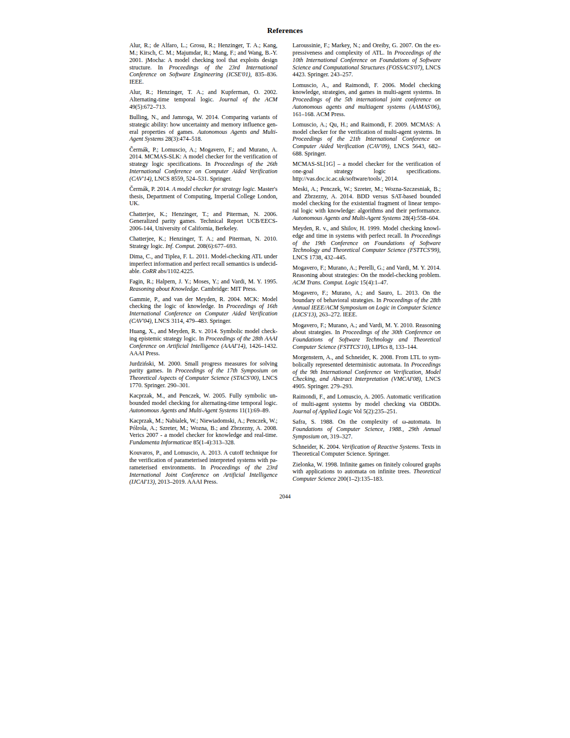References
Alur, R.; de Alfaro, L.; Grosu, R.; Henzinger, T. A.; Kang, M.; Kirsch, C. M.; Majumdar, R.; Mang, F.; and Wang, B.-Y. 2001. jMocha: A model checking tool that exploits design structure. In Proceedings of the 23rd International Conference on Software Engineering (ICSE'01), 835–836. IEEE.
Alur, R.; Henzinger, T. A.; and Kupferman, O. 2002. Alternating-time temporal logic. Journal of the ACM 49(5):672–713.
Bulling, N., and Jamroga, W. 2014. Comparing variants of strategic ability: how uncertainty and memory influence general properties of games. Autonomous Agents and Multi-Agent Systems 28(3):474–518.
Čermák, P.; Lomuscio, A.; Mogavero, F.; and Murano, A. 2014. MCMAS-SLK: A model checker for the verification of strategy logic specifications. In Proceedings of the 26th International Conference on Computer Aided Verification (CAV'14), LNCS 8559, 524–531. Springer.
Čermák, P. 2014. A model checker for strategy logic. Master's thesis, Department of Computing, Imperial College London, UK.
Chatterjee, K.; Henzinger, T.; and Piterman, N. 2006. Generalized parity games. Technical Report UCB/EECS-2006-144, University of California, Berkeley.
Chatterjee, K.; Henzinger, T. A.; and Piterman, N. 2010. Strategy logic. Inf. Comput. 208(6):677–693.
Dima, C., and Tiplea, F. L. 2011. Model-checking ATL under imperfect information and perfect recall semantics is undecidable. CoRR abs/1102.4225.
Fagin, R.; Halpern, J. Y.; Moses, Y.; and Vardi, M. Y. 1995. Reasoning about Knowledge. Cambridge: MIT Press.
Gammie, P., and van der Meyden, R. 2004. MCK: Model checking the logic of knowledge. In Proceedings of 16th International Conference on Computer Aided Verification (CAV'04), LNCS 3114, 479–483. Springer.
Huang, X., and Meyden, R. v. 2014. Symbolic model checking epistemic strategy logic. In Proceedings of the 28th AAAI Conference on Artificial Intelligence (AAAI'14), 1426–1432. AAAI Press.
Jurdziński, M. 2000. Small progress measures for solving parity games. In Proceedings of the 17th Symposium on Theoretical Aspects of Computer Science (STACS'00), LNCS 1770. Springer. 290–301.
Kacprzak, M., and Penczek, W. 2005. Fully symbolic unbounded model checking for alternating-time temporal logic. Autonomous Agents and Multi-Agent Systems 11(1):69–89.
Kacprzak, M.; Nabialek, W.; Niewiadomski, A.; Penczek, W.; Pólrola, A.; Szreter, M.; Wozna, B.; and Zbrzezny, A. 2008. Verics 2007 - a model checker for knowledge and real-time. Fundamenta Informaticae 85(1-4):313–328.
Kouvaros, P., and Lomuscio, A. 2013. A cutoff technique for the verification of parameterised interpreted systems with parameterised environments. In Proceedings of the 23rd International Joint Conference on Artificial Intelligence (IJCAI'13), 2013–2019. AAAI Press.
Laroussinie, F.; Markey, N.; and Oreiby, G. 2007. On the expressiveness and complexity of ATL. In Proceedings of the 10th International Conference on Foundations of Software Science and Computational Structures (FOSSACS'07), LNCS 4423. Springer. 243–257.
Lomuscio, A., and Raimondi, F. 2006. Model checking knowledge, strategies, and games in multi-agent systems. In Proceedings of the 5th international joint conference on Autonomous agents and multiagent systems (AAMAS'06), 161–168. ACM Press.
Lomuscio, A.; Qu, H.; and Raimondi, F. 2009. MCMAS: A model checker for the verification of multi-agent systems. In Proceedings of the 21th International Conference on Computer Aided Verification (CAV'09), LNCS 5643, 682–688. Springer.
MCMAS-SL[1G] – a model checker for the verification of one-goal strategy logic specifications. http://vas.doc.ic.ac.uk/software/tools/, 2014.
Meski, A.; Penczek, W.; Szreter, M.; Wozna-Szczesniak, B.; and Zbrzezny, A. 2014. BDD versus SAT-based bounded model checking for the existential fragment of linear temporal logic with knowledge: algorithms and their performance. Autonomous Agents and Multi-Agent Systems 28(4):558–604.
Meyden, R. v., and Shilov, H. 1999. Model checking knowledge and time in systems with perfect recall. In Proceedings of the 19th Conference on Foundations of Software Technology and Theoretical Computer Science (FSTTCS'99), LNCS 1738, 432–445.
Mogavero, F.; Murano, A.; Perelli, G.; and Vardi, M. Y. 2014. Reasoning about strategies: On the model-checking problem. ACM Trans. Comput. Logic 15(4):1–47.
Mogavero, F.; Murano, A.; and Sauro, L. 2013. On the boundary of behavioral strategies. In Proceedings of the 28th Annual IEEE/ACM Symposium on Logic in Computer Science (LICS'13), 263–272. IEEE.
Mogavero, F.; Murano, A.; and Vardi, M. Y. 2010. Reasoning about strategies. In Proceedings of the 30th Conference on Foundations of Software Technology and Theoretical Computer Science (FSTTCS'10), LIPIcs 8, 133–144.
Morgenstern, A., and Schneider, K. 2008. From LTL to symbolically represented deterministic automata. In Proceedings of the 9th International Conference on Verification, Model Checking, and Abstract Interpretation (VMCAI'08), LNCS 4905. Springer. 279–293.
Raimondi, F., and Lomuscio, A. 2005. Automatic verification of multi-agent systems by model checking via OBDDs. Journal of Applied Logic Vol 5(2):235–251.
Safra, S. 1988. On the complexity of ω-automata. In Foundations of Computer Science, 1988., 29th Annual Symposium on, 319–327.
Schneider, K. 2004. Verification of Reactive Systems. Texts in Theoretical Computer Science. Springer.
Zielonka, W. 1998. Infinite games on finitely coloured graphs with applications to automata on infinite trees. Theoretical Computer Science 200(1–2):135–183.
2044